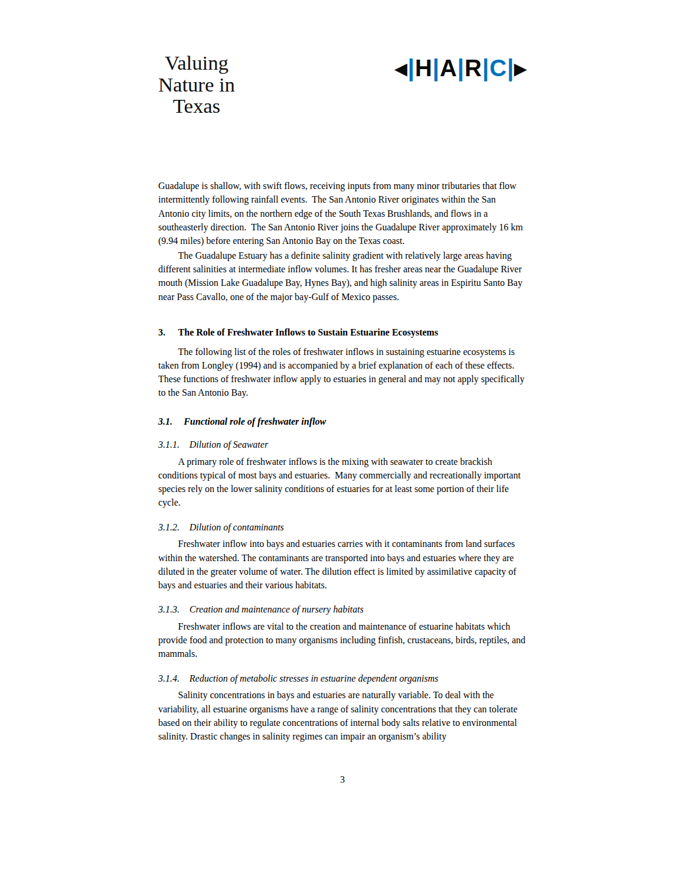Valuing Nature in Texas
◂|H|A|R|C|▸
Guadalupe is shallow, with swift flows, receiving inputs from many minor tributaries that flow intermittently following rainfall events. The San Antonio River originates within the San Antonio city limits, on the northern edge of the South Texas Brushlands, and flows in a southeasterly direction. The San Antonio River joins the Guadalupe River approximately 16 km (9.94 miles) before entering San Antonio Bay on the Texas coast.
The Guadalupe Estuary has a definite salinity gradient with relatively large areas having different salinities at intermediate inflow volumes. It has fresher areas near the Guadalupe River mouth (Mission Lake Guadalupe Bay, Hynes Bay), and high salinity areas in Espiritu Santo Bay near Pass Cavallo, one of the major bay-Gulf of Mexico passes.
3. The Role of Freshwater Inflows to Sustain Estuarine Ecosystems
The following list of the roles of freshwater inflows in sustaining estuarine ecosystems is taken from Longley (1994) and is accompanied by a brief explanation of each of these effects. These functions of freshwater inflow apply to estuaries in general and may not apply specifically to the San Antonio Bay.
3.1. Functional role of freshwater inflow
3.1.1. Dilution of Seawater
A primary role of freshwater inflows is the mixing with seawater to create brackish conditions typical of most bays and estuaries. Many commercially and recreationally important species rely on the lower salinity conditions of estuaries for at least some portion of their life cycle.
3.1.2. Dilution of contaminants
Freshwater inflow into bays and estuaries carries with it contaminants from land surfaces within the watershed. The contaminants are transported into bays and estuaries where they are diluted in the greater volume of water. The dilution effect is limited by assimilative capacity of bays and estuaries and their various habitats.
3.1.3. Creation and maintenance of nursery habitats
Freshwater inflows are vital to the creation and maintenance of estuarine habitats which provide food and protection to many organisms including finfish, crustaceans, birds, reptiles, and mammals.
3.1.4. Reduction of metabolic stresses in estuarine dependent organisms
Salinity concentrations in bays and estuaries are naturally variable. To deal with the variability, all estuarine organisms have a range of salinity concentrations that they can tolerate based on their ability to regulate concentrations of internal body salts relative to environmental salinity. Drastic changes in salinity regimes can impair an organism’s ability
3